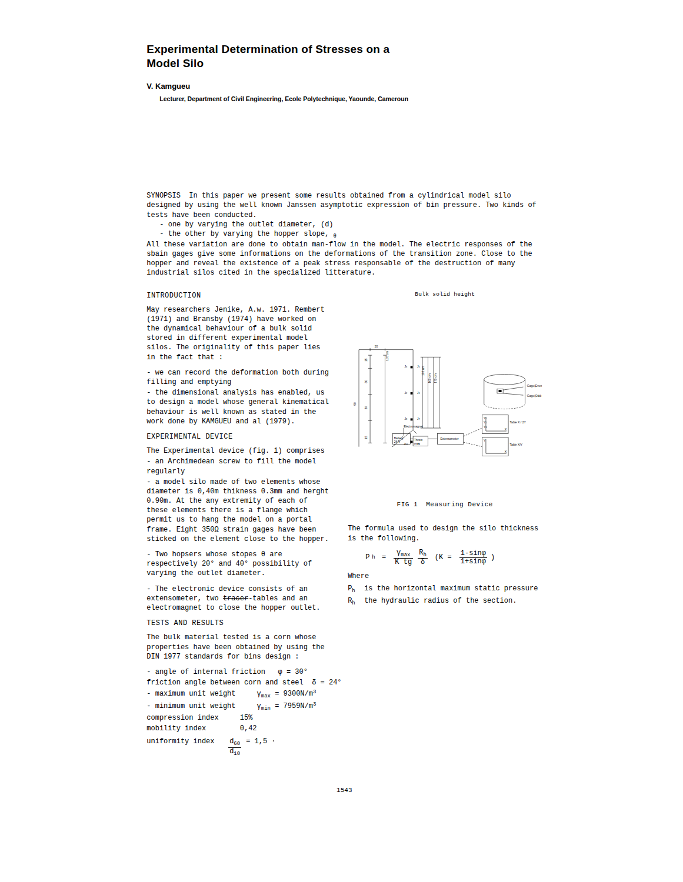Experimental Determination of Stresses on a
Model Silo
V. Kamgueu
Lecturer, Department of Civil Engineering, Ecole Polytechnique, Yaounde, Cameroun
SYNOPSIS In this paper we present some results obtained from a cylindrical model silo designed by using the well known Janssen asymptotic expression of bin pressure. Two kinds of tests have been conducted.
- one by varying the outlet diameter, (d)
- the other by varying the hopper slope, θ
All these variation are done to obtain man-flow in the model. The electric responses of the sbain gages give some informations on the deformations of the transition zone. Close to the hopper and reveal the existence of a peak stress responsable of the destruction of many industrial silos cited in the specialized litterature.
INTRODUCTION
May researchers Jenike, A.w. 1971. Rembert (1971) and Bransby (1974) have worked on the dynamical behaviour of a bulk solid stored in different experimental model silos. The originality of this paper lies in the fact that :
- we can record the deformation both during filling and emptying
- the dimensional analysis has enabled, us to design a model whose general kinematical behaviour is well known as stated in the work done by KAMGUEU and al (1979).
EXPERIMENTAL DEVICE
The Experimental device (fig. 1) comprises
- an Archimedean screw to fill the model regularly
- a model silo made of two elements whose diameter is 0,40m thikness 0.3mm and herght 0.90m. At the any extremity of each of these elements there is a flange which permit us to hang the model on a portal frame. Eight 350Ω strain gages have been sticked on the element close to the hopper.
- Two hopsers whose stopes θ are respectively 20° and 40° possibility of varying the outlet diameter.
- The electronic device consists of an extensometer, two tracer-tables and an electromagnet to close the hopper outlet.
TESTS AND RESULTS
The bulk material tested is a corn whose properties have been obtained by using the DIN 1977 standards for bins design :
- angle of internal friction φ = 30°
friction angle between corn and steel δ = 24°
- maximum unit weight γmax = 9300N/m3
- minimum unit weight γmin = 7959N/m3
compression index 15%
mobility index 0,42
uniformity index d60 d10 = 1,5 ·
Bulk solid height
20 105 cm 15 30 30 15 90 J6 J5 J2 J1 J8 J7 J10 J9 135 cm 165 cm 175 cm Gage(Even number) Gage(Odd number) Electromagnet Battery 24 V Throw over Extensometer Table X / 2Y Table X/Y Y1 Y2 Y3 Y X X
FIG 1 Measuring Device
The formula used to design the silo thickness is the following.
Ph = γmax K tg Rh δ (K = 1-sinφ 1+sinφ )
Where
Ph is the horizontal maximum static pressure
Rh the hydraulic radius of the section.
1543